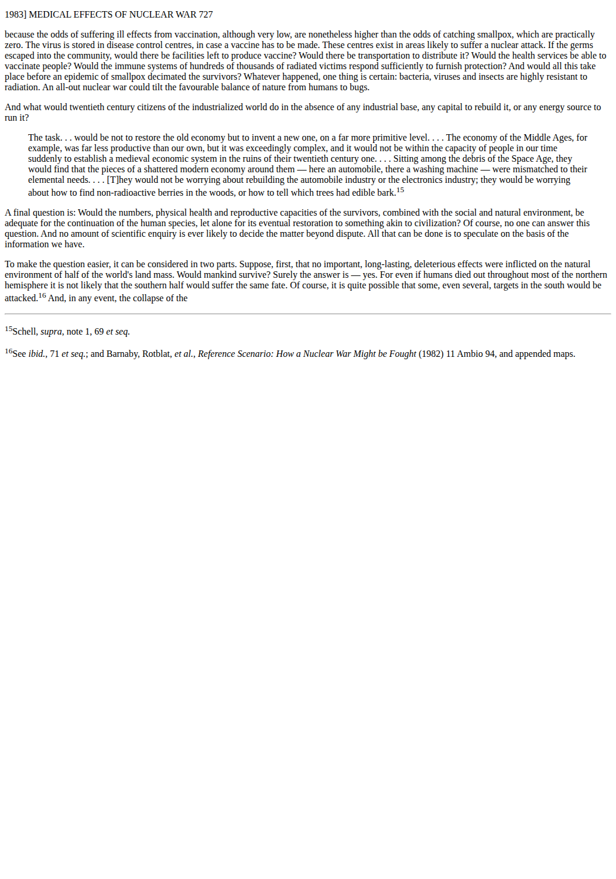1983] MEDICAL EFFECTS OF NUCLEAR WAR 727
because the odds of suffering ill effects from vaccination, although very low, are nonetheless higher than the odds of catching smallpox, which are practically zero. The virus is stored in disease control centres, in case a vaccine has to be made. These centres exist in areas likely to suffer a nuclear attack. If the germs escaped into the community, would there be facilities left to produce vaccine? Would there be transportation to distribute it? Would the health services be able to vaccinate people? Would the immune systems of hundreds of thousands of radiated victims respond sufficiently to furnish protection? And would all this take place before an epidemic of smallpox decimated the survivors? Whatever happened, one thing is certain: bacteria, viruses and insects are highly resistant to radiation. An all-out nuclear war could tilt the favourable balance of nature from humans to bugs.
And what would twentieth century citizens of the industrialized world do in the absence of any industrial base, any capital to rebuild it, or any energy source to run it?
The task. . . would be not to restore the old economy but to invent a new one, on a far more primitive level. . . . The economy of the Middle Ages, for example, was far less productive than our own, but it was exceedingly complex, and it would not be within the capacity of people in our time suddenly to establish a medieval economic system in the ruins of their twentieth century one. . . . Sitting among the debris of the Space Age, they would find that the pieces of a shattered modern economy around them — here an automobile, there a washing machine — were mismatched to their elemental needs. . . . [T]hey would not be worrying about rebuilding the automobile industry or the electronics industry; they would be worrying about how to find non-radioactive berries in the woods, or how to tell which trees had edible bark.15
A final question is: Would the numbers, physical health and reproductive capacities of the survivors, combined with the social and natural environment, be adequate for the continuation of the human species, let alone for its eventual restoration to something akin to civilization? Of course, no one can answer this question. And no amount of scientific enquiry is ever likely to decide the matter beyond dispute. All that can be done is to speculate on the basis of the information we have.
To make the question easier, it can be considered in two parts. Suppose, first, that no important, long-lasting, deleterious effects were inflicted on the natural environment of half of the world's land mass. Would mankind survive? Surely the answer is — yes. For even if humans died out throughout most of the northern hemisphere it is not likely that the southern half would suffer the same fate. Of course, it is quite possible that some, even several, targets in the south would be attacked.16 And, in any event, the collapse of the
15Schell, supra, note 1, 69 et seq.
16See ibid., 71 et seq.; and Barnaby, Rotblat, et al., Reference Scenario: How a Nuclear War Might be Fought (1982) 11 Ambio 94, and appended maps.